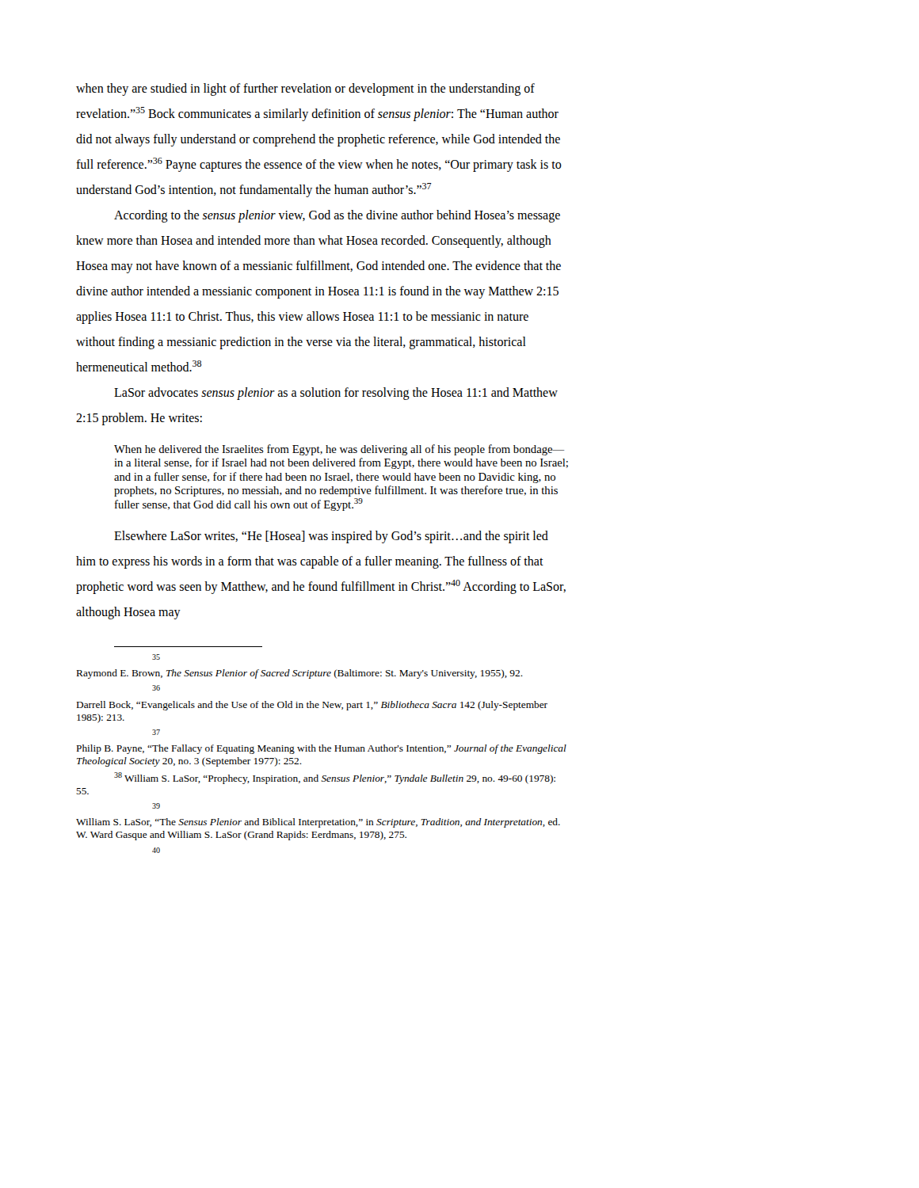when they are studied in light of further revelation or development in the understanding of revelation.”35 Bock communicates a similarly definition of sensus plenior: The “Human author did not always fully understand or comprehend the prophetic reference, while God intended the full reference.”36 Payne captures the essence of the view when he notes, “Our primary task is to understand God’s intention, not fundamentally the human author’s.”37
According to the sensus plenior view, God as the divine author behind Hosea’s message knew more than Hosea and intended more than what Hosea recorded. Consequently, although Hosea may not have known of a messianic fulfillment, God intended one. The evidence that the divine author intended a messianic component in Hosea 11:1 is found in the way Matthew 2:15 applies Hosea 11:1 to Christ. Thus, this view allows Hosea 11:1 to be messianic in nature without finding a messianic prediction in the verse via the literal, grammatical, historical hermeneutical method.38
LaSor advocates sensus plenior as a solution for resolving the Hosea 11:1 and Matthew 2:15 problem. He writes:
When he delivered the Israelites from Egypt, he was delivering all of his people from bondage—in a literal sense, for if Israel had not been delivered from Egypt, there would have been no Israel; and in a fuller sense, for if there had been no Israel, there would have been no Davidic king, no prophets, no Scriptures, no messiah, and no redemptive fulfillment. It was therefore true, in this fuller sense, that God did call his own out of Egypt.39
Elsewhere LaSor writes, “He [Hosea] was inspired by God’s spirit…and the spirit led him to express his words in a form that was capable of a fuller meaning. The fullness of that prophetic word was seen by Matthew, and he found fulfillment in Christ.”40 According to LaSor, although Hosea may
35
Raymond E. Brown, The Sensus Plenior of Sacred Scripture (Baltimore: St. Mary's University, 1955), 92.
36
Darrell Bock, “Evangelicals and the Use of the Old in the New, part 1,” Bibliotheca Sacra 142 (July-September 1985): 213.
37
Philip B. Payne, “The Fallacy of Equating Meaning with the Human Author's Intention,” Journal of the Evangelical Theological Society 20, no. 3 (September 1977): 252.
38 William S. LaSor, “Prophecy, Inspiration, and Sensus Plenior,” Tyndale Bulletin 29, no. 49-60 (1978): 55.
39
William S. LaSor, “The Sensus Plenior and Biblical Interpretation,” in Scripture, Tradition, and Interpretation, ed. W. Ward Gasque and William S. LaSor (Grand Rapids: Eerdmans, 1978), 275.
40